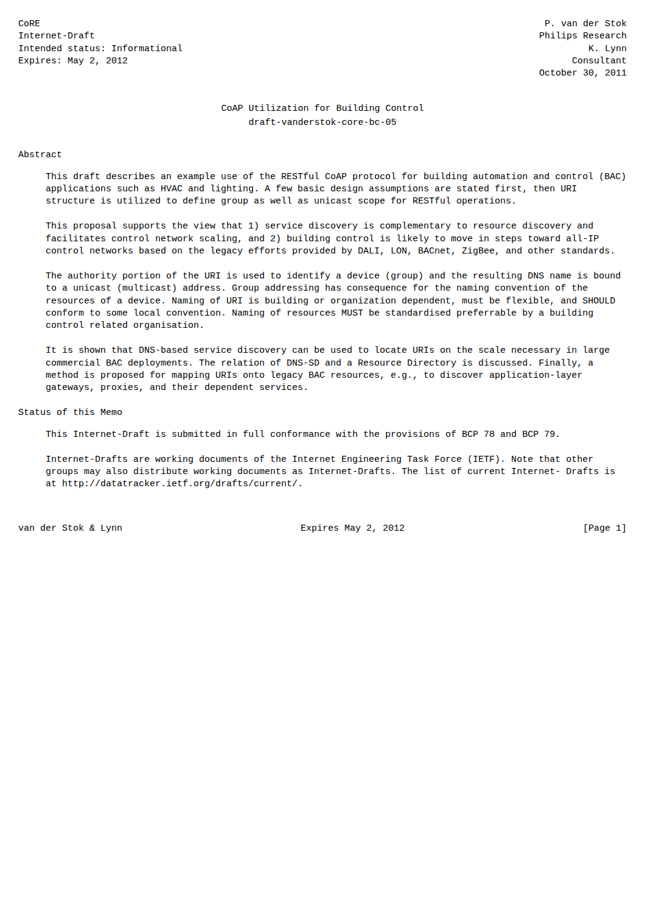| CoRE | P. van der Stok |
| Internet-Draft | Philips Research |
| Intended status: Informational | K. Lynn |
| Expires: May 2, 2012 | Consultant |
| | October 30, 2011 |
CoAP Utilization for Building Control
draft-vanderstok-core-bc-05
Abstract
This draft describes an example use of the RESTful CoAP protocol for building automation and control (BAC) applications such as HVAC and lighting. A few basic design assumptions are stated first, then URI structure is utilized to define group as well as unicast scope for RESTful operations.
This proposal supports the view that 1) service discovery is complementary to resource discovery and facilitates control network scaling, and 2) building control is likely to move in steps toward all-IP control networks based on the legacy efforts provided by DALI, LON, BACnet, ZigBee, and other standards.
The authority portion of the URI is used to identify a device (group) and the resulting DNS name is bound to a unicast (multicast) address. Group addressing has consequence for the naming convention of the resources of a device. Naming of URI is building or organization dependent, must be flexible, and SHOULD conform to some local convention. Naming of resources MUST be standardised preferrable by a building control related organisation.
It is shown that DNS-based service discovery can be used to locate URIs on the scale necessary in large commercial BAC deployments. The relation of DNS-SD and a Resource Directory is discussed. Finally, a method is proposed for mapping URIs onto legacy BAC resources, e.g., to discover application-layer gateways, proxies, and their dependent services.
Status of this Memo
This Internet-Draft is submitted in full conformance with the provisions of BCP 78 and BCP 79.
Internet-Drafts are working documents of the Internet Engineering Task Force (IETF). Note that other groups may also distribute working documents as Internet-Drafts. The list of current Internet- Drafts is at http://datatracker.ietf.org/drafts/current/.
van der Stok & Lynn Expires May 2, 2012 [Page 1]